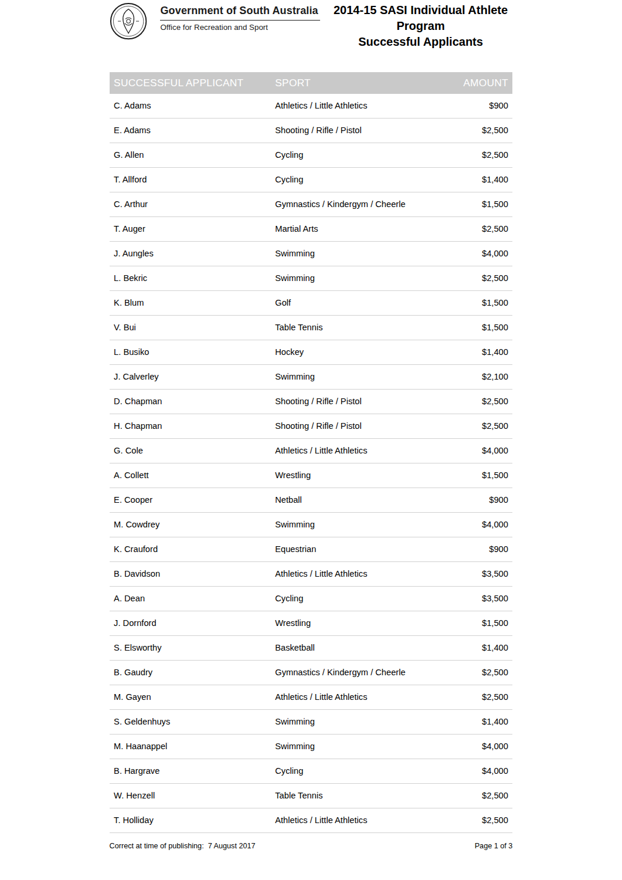Government of South Australia
Office for Recreation and Sport
2014-15 SASI Individual Athlete Program
Successful Applicants
| SUCCESSFUL APPLICANT | SPORT | AMOUNT |
| --- | --- | --- |
| C. Adams | Athletics / Little Athletics | $900 |
| E. Adams | Shooting / Rifle / Pistol | $2,500 |
| G. Allen | Cycling | $2,500 |
| T. Allford | Cycling | $1,400 |
| C. Arthur | Gymnastics / Kindergym / Cheerle | $1,500 |
| T. Auger | Martial Arts | $2,500 |
| J. Aungles | Swimming | $4,000 |
| L. Bekric | Swimming | $2,500 |
| K. Blum | Golf | $1,500 |
| V. Bui | Table Tennis | $1,500 |
| L. Busiko | Hockey | $1,400 |
| J. Calverley | Swimming | $2,100 |
| D. Chapman | Shooting / Rifle / Pistol | $2,500 |
| H. Chapman | Shooting / Rifle / Pistol | $2,500 |
| G. Cole | Athletics / Little Athletics | $4,000 |
| A. Collett | Wrestling | $1,500 |
| E. Cooper | Netball | $900 |
| M. Cowdrey | Swimming | $4,000 |
| K. Crauford | Equestrian | $900 |
| B. Davidson | Athletics / Little Athletics | $3,500 |
| A. Dean | Cycling | $3,500 |
| J. Dornford | Wrestling | $1,500 |
| S. Elsworthy | Basketball | $1,400 |
| B. Gaudry | Gymnastics / Kindergym / Cheerle | $2,500 |
| M. Gayen | Athletics / Little Athletics | $2,500 |
| S. Geldenhuys | Swimming | $1,400 |
| M. Haanappel | Swimming | $4,000 |
| B. Hargrave | Cycling | $4,000 |
| W. Henzell | Table Tennis | $2,500 |
| T. Holliday | Athletics / Little Athletics | $2,500 |
Correct at time of publishing: 7 August 2017
Page 1 of 3